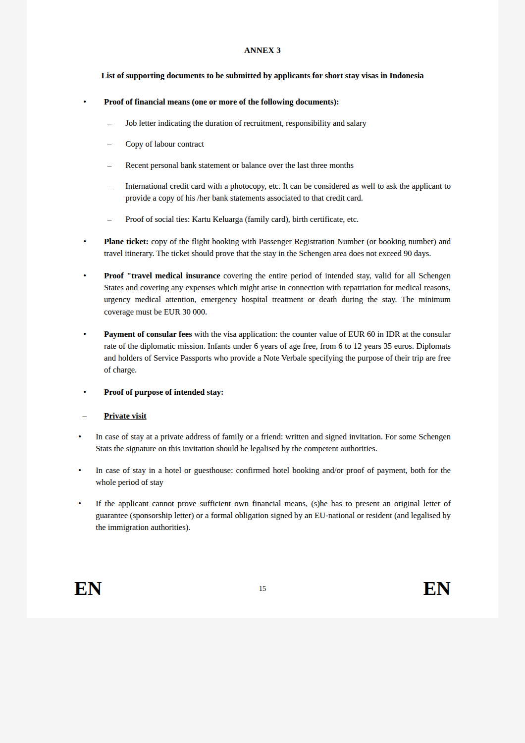ANNEX 3
List of supporting documents to be submitted by applicants for short stay visas in Indonesia
Proof of financial means (one or more of the following documents):
Job letter indicating the duration of recruitment, responsibility and salary
Copy of labour contract
Recent personal bank statement or balance over the last three months
International credit card with a photocopy, etc. It can be considered as well to ask the applicant to provide a copy of his /her bank statements associated to that credit card.
Proof of social ties: Kartu Keluarga (family card), birth certificate, etc.
Plane ticket: copy of the flight booking with Passenger Registration Number (or booking number) and travel itinerary. The ticket should prove that the stay in the Schengen area does not exceed 90 days.
Proof "travel medical insurance covering the entire period of intended stay, valid for all Schengen States and covering any expenses which might arise in connection with repatriation for medical reasons, urgency medical attention, emergency hospital treatment or death during the stay. The minimum coverage must be EUR 30 000.
Payment of consular fees with the visa application: the counter value of EUR 60 in IDR at the consular rate of the diplomatic mission. Infants under 6 years of age free, from 6 to 12 years 35 euros. Diplomats and holders of Service Passports who provide a Note Verbale specifying the purpose of their trip are free of charge.
Proof of purpose of intended stay:
Private visit
In case of stay at a private address of family or a friend: written and signed invitation. For some Schengen Stats the signature on this invitation should be legalised by the competent authorities.
In case of stay in a hotel or guesthouse: confirmed hotel booking and/or proof of payment, both for the whole period of stay
If the applicant cannot prove sufficient own financial means, (s)he has to present an original letter of guarantee (sponsorship letter) or a formal obligation signed by an EU-national or resident (and legalised by the immigration authorities).
EN
15
EN